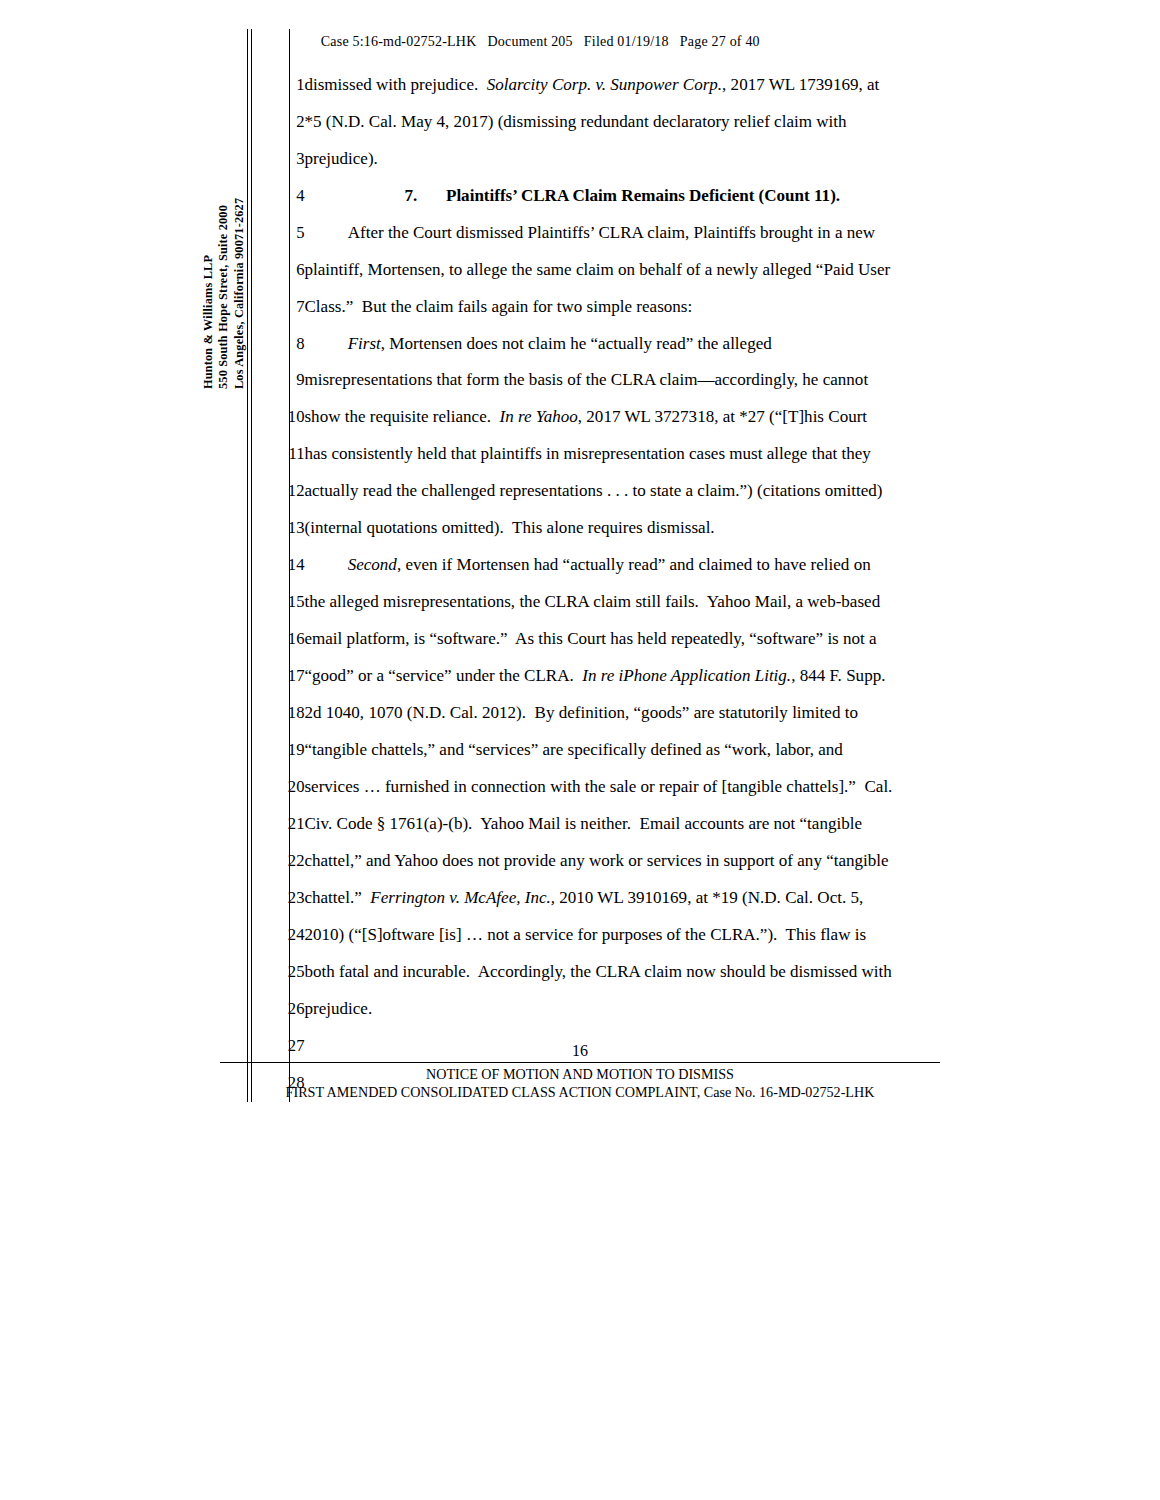Case 5:16-md-02752-LHK Document 205 Filed 01/19/18 Page 27 of 40
Hunton & Williams LLP 550 South Hope Street, Suite 2000 Los Angeles, California 90071-2627
| 1 | dismissed with prejudice. Solarcity Corp. v. Sunpower Corp. , 2017 WL 1739169, at |
| 2 | *5 (N.D. Cal. May 4, 2017) (dismissing redundant declaratory relief claim with |
| 3 | prejudice). |
| 4 | 7. Plaintiffs’ CLRA Claim Remains Deficient (Count 11). |
| 5 | After the Court dismissed Plaintiffs’ CLRA claim, Plaintiffs brought in a new |
| 6 | plaintiff, Mortensen, to allege the same claim on behalf of a newly alleged “Paid User |
| 7 | Class.” But the claim fails again for two simple reasons: |
| 8 | First , Mortensen does not claim he “actually read” the alleged |
| 9 | misrepresentations that form the basis of the CLRA claim—accordingly, he cannot |
| 10 | show the requisite reliance. In re Yahoo , 2017 WL 3727318, at *27 (“[T]his Court |
| 11 | has consistently held that plaintiffs in misrepresentation cases must allege that they |
| 12 | actually read the challenged representations . . . to state a claim.”) (citations omitted) |
| 13 | (internal quotations omitted). This alone requires dismissal. |
| 14 | Second , even if Mortensen had “actually read” and claimed to have relied on |
| 15 | the alleged misrepresentations, the CLRA claim still fails. Yahoo Mail, a web-based |
| 16 | email platform, is “software.” As this Court has held repeatedly, “software” is not a |
| 17 | “good” or a “service” under the CLRA. In re iPhone Application Litig. , 844 F. Supp. |
| 18 | 2d 1040, 1070 (N.D. Cal. 2012). By definition, “goods” are statutorily limited to |
| 19 | “tangible chattels,” and “services” are specifically defined as “work, labor, and |
| 20 | services … furnished in connection with the sale or repair of [tangible chattels].” Cal. |
| 21 | Civ. Code § 1761(a)-(b). Yahoo Mail is neither. Email accounts are not “tangible |
| 22 | chattel,” and Yahoo does not provide any work or services in support of any “tangible |
| 23 | chattel.” Ferrington v. McAfee, Inc., 2010 WL 3910169, at *19 (N.D. Cal. Oct. 5, |
| 24 | 2010) (“[S]oftware [is] … not a service for purposes of the CLRA.”). This flaw is |
| 25 | both fatal and incurable. Accordingly, the CLRA claim now should be dismissed with |
| 26 | prejudice. |
| 27 | |
| 28 | |
16
NOTICE OF MOTION AND MOTION TO DISMISS
FIRST AMENDED CONSOLIDATED CLASS ACTION COMPLAINT, Case No. 16-MD-02752-LHK